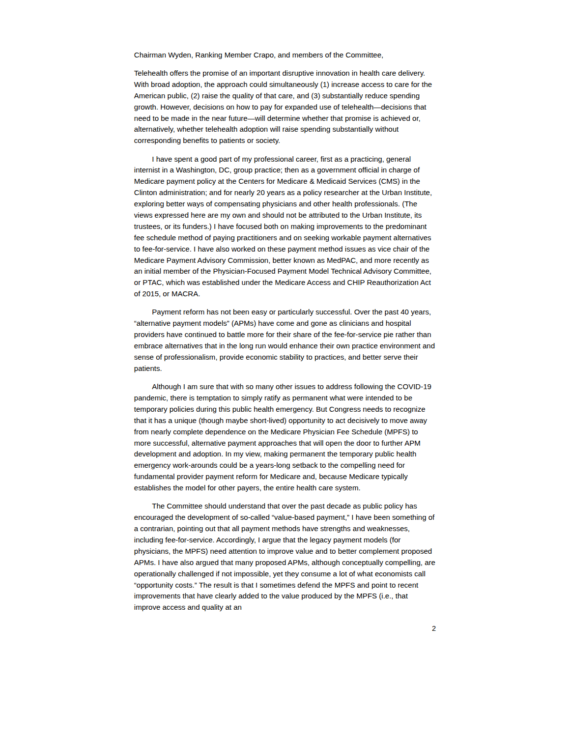Chairman Wyden, Ranking Member Crapo, and members of the Committee,
Telehealth offers the promise of an important disruptive innovation in health care delivery. With broad adoption, the approach could simultaneously (1) increase access to care for the American public, (2) raise the quality of that care, and (3) substantially reduce spending growth. However, decisions on how to pay for expanded use of telehealth—decisions that need to be made in the near future—will determine whether that promise is achieved or, alternatively, whether telehealth adoption will raise spending substantially without corresponding benefits to patients or society.
I have spent a good part of my professional career, first as a practicing, general internist in a Washington, DC, group practice; then as a government official in charge of Medicare payment policy at the Centers for Medicare & Medicaid Services (CMS) in the Clinton administration; and for nearly 20 years as a policy researcher at the Urban Institute, exploring better ways of compensating physicians and other health professionals. (The views expressed here are my own and should not be attributed to the Urban Institute, its trustees, or its funders.) I have focused both on making improvements to the predominant fee schedule method of paying practitioners and on seeking workable payment alternatives to fee-for-service. I have also worked on these payment method issues as vice chair of the Medicare Payment Advisory Commission, better known as MedPAC, and more recently as an initial member of the Physician-Focused Payment Model Technical Advisory Committee, or PTAC, which was established under the Medicare Access and CHIP Reauthorization Act of 2015, or MACRA.
Payment reform has not been easy or particularly successful. Over the past 40 years, “alternative payment models” (APMs) have come and gone as clinicians and hospital providers have continued to battle more for their share of the fee-for-service pie rather than embrace alternatives that in the long run would enhance their own practice environment and sense of professionalism, provide economic stability to practices, and better serve their patients.
Although I am sure that with so many other issues to address following the COVID-19 pandemic, there is temptation to simply ratify as permanent what were intended to be temporary policies during this public health emergency. But Congress needs to recognize that it has a unique (though maybe short-lived) opportunity to act decisively to move away from nearly complete dependence on the Medicare Physician Fee Schedule (MPFS) to more successful, alternative payment approaches that will open the door to further APM development and adoption. In my view, making permanent the temporary public health emergency work-arounds could be a years-long setback to the compelling need for fundamental provider payment reform for Medicare and, because Medicare typically establishes the model for other payers, the entire health care system.
The Committee should understand that over the past decade as public policy has encouraged the development of so-called “value-based payment,” I have been something of a contrarian, pointing out that all payment methods have strengths and weaknesses, including fee-for-service. Accordingly, I argue that the legacy payment models (for physicians, the MPFS) need attention to improve value and to better complement proposed APMs. I have also argued that many proposed APMs, although conceptually compelling, are operationally challenged if not impossible, yet they consume a lot of what economists call “opportunity costs.” The result is that I sometimes defend the MPFS and point to recent improvements that have clearly added to the value produced by the MPFS (i.e., that improve access and quality at an
2